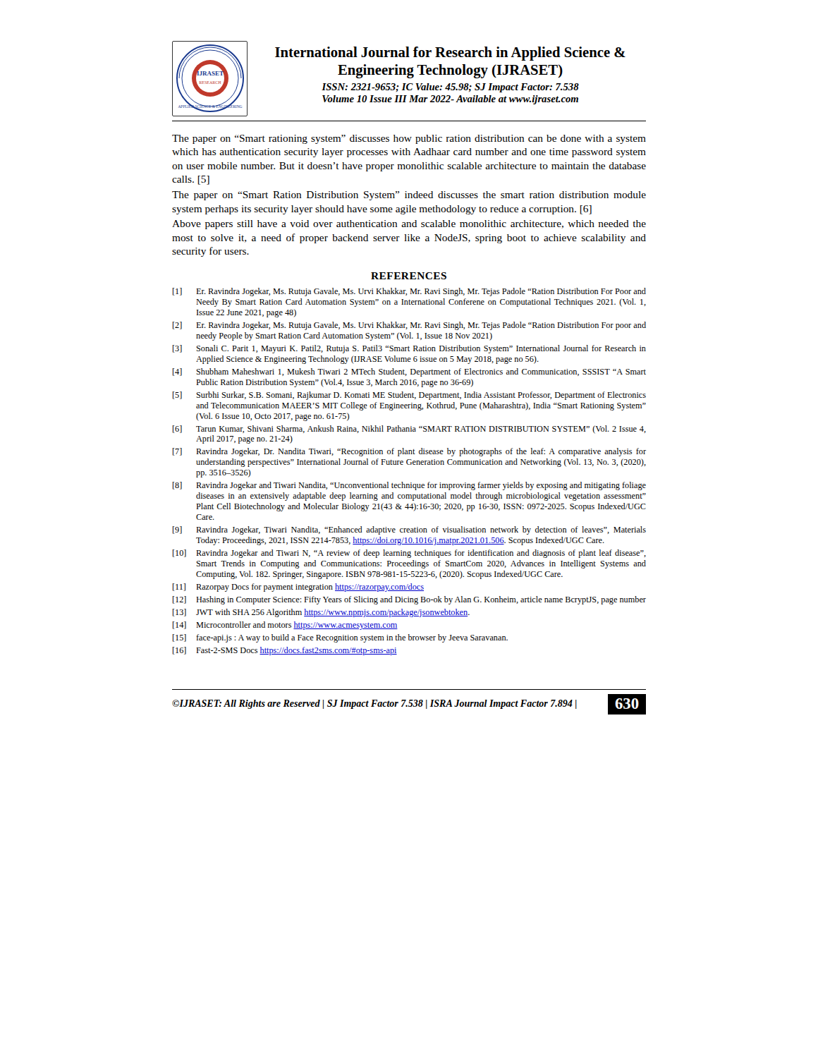IJRASET RESEARCH APPLIED SCIENCE & ENGINEERING
International Journal for Research in Applied Science & Engineering Technology (IJRASET)
ISSN: 2321-9653; IC Value: 45.98; SJ Impact Factor: 7.538
Volume 10 Issue III Mar 2022- Available at www.ijraset.com
The paper on “Smart rationing system” discusses how public ration distribution can be done with a system which has authentication security layer processes with Aadhaar card number and one time password system on user mobile number. But it doesn’t have proper monolithic scalable architecture to maintain the database calls. [5]
The paper on “Smart Ration Distribution System” indeed discusses the smart ration distribution module system perhaps its security layer should have some agile methodology to reduce a corruption. [6]
Above papers still have a void over authentication and scalable monolithic architecture, which needed the most to solve it, a need of proper backend server like a NodeJS, spring boot to achieve scalability and security for users.
REFERENCES
[1] Er. Ravindra Jogekar, Ms. Rutuja Gavale, Ms. Urvi Khakkar, Mr. Ravi Singh, Mr. Tejas Padole “Ration Distribution For Poor and Needy By Smart Ration Card Automation System” on a International Conferene on Computational Techniques 2021. (Vol. 1, Issue 22 June 2021, page 48)
[2] Er. Ravindra Jogekar, Ms. Rutuja Gavale, Ms. Urvi Khakkar, Mr. Ravi Singh, Mr. Tejas Padole “Ration Distribution For poor and needy People by Smart Ration Card Automation System” (Vol. 1, Issue 18 Nov 2021)
[3] Sonali C. Parit 1, Mayuri K. Patil2, Rutuja S. Patil3 “Smart Ration Distribution System” International Journal for Research in Applied Science & Engineering Technology (IJRASE Volume 6 issue on 5 May 2018, page no 56).
[4] Shubham Maheshwari 1, Mukesh Tiwari 2 MTech Student, Department of Electronics and Communication, SSSIST “A Smart Public Ration Distribution System” (Vol.4, Issue 3, March 2016, page no 36-69)
[5] Surbhi Surkar, S.B. Somani, Rajkumar D. Komati ME Student, Department, India Assistant Professor, Department of Electronics and Telecommunication MAEER’S MIT College of Engineering, Kothrud, Pune (Maharashtra), India “Smart Rationing System” (Vol. 6 Issue 10, Octo 2017, page no. 61-75)
[6] Tarun Kumar, Shivani Sharma, Ankush Raina, Nikhil Pathania “SMART RATION DISTRIBUTION SYSTEM” (Vol. 2 Issue 4, April 2017, page no. 21-24)
[7] Ravindra Jogekar, Dr. Nandita Tiwari, “Recognition of plant disease by photographs of the leaf: A comparative analysis for understanding perspectives” International Journal of Future Generation Communication and Networking (Vol. 13, No. 3, (2020), pp. 3516–3526)
[8] Ravindra Jogekar and Tiwari Nandita, “Unconventional technique for improving farmer yields by exposing and mitigating foliage diseases in an extensively adaptable deep learning and computational model through microbiological vegetation assessment” Plant Cell Biotechnology and Molecular Biology 21(43 & 44):16-30; 2020, pp 16-30, ISSN: 0972-2025. Scopus Indexed/UGC Care.
[9] Ravindra Jogekar, Tiwari Nandita, “Enhanced adaptive creation of visualisation network by detection of leaves”, Materials Today: Proceedings, 2021, ISSN 2214-7853, https://doi.org/10.1016/j.matpr.2021.01.506. Scopus Indexed/UGC Care.
[10] Ravindra Jogekar and Tiwari N, “A review of deep learning techniques for identification and diagnosis of plant leaf disease”, Smart Trends in Computing and Communications: Proceedings of SmartCom 2020, Advances in Intelligent Systems and Computing, Vol. 182. Springer, Singapore. ISBN 978-981-15-5223-6, (2020). Scopus Indexed/UGC Care.
[11] Razorpay Docs for payment integration https://razorpay.com/docs
[12] Hashing in Computer Science: Fifty Years of Slicing and Dicing Bo-ok by Alan G. Konheim, article name BcryptJS, page number
[13] JWT with SHA 256 Algorithm https://www.npmjs.com/package/jsonwebtoken.
[14] Microcontroller and motors https://www.acmesystem.com
[15] face-api.js : A way to build a Face Recognition system in the browser by Jeeva Saravanan.
[16] Fast-2-SMS Docs https://docs.fast2sms.com/#otp-sms-api
©IJRASET: All Rights are Reserved | SJ Impact Factor 7.538 | ISRA Journal Impact Factor 7.894 |
630